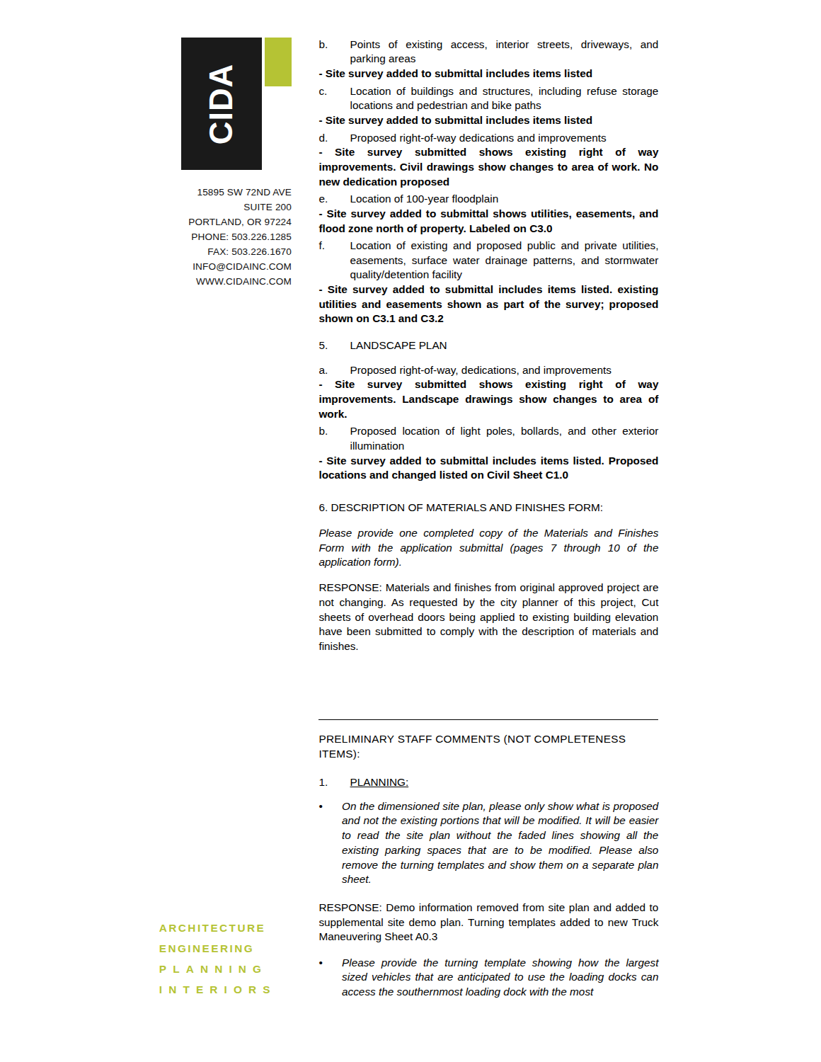CIDA
15895 SW 72ND AVE
SUITE 200
PORTLAND, OR 97224
PHONE: 503.226.1285
FAX: 503.226.1670
INFO@CIDAINC.COM
WWW.CIDAINC.COM
ARCHITECTURE
ENGINEERING
P L A N N I N G
I N T E R I O R S
b.
Points of existing access, interior streets, driveways, and parking areas
- Site survey added to submittal includes items listed
c.
Location of buildings and structures, including refuse storage locations and pedestrian and bike paths
- Site survey added to submittal includes items listed
d.
Proposed right-of-way dedications and improvements
- Site survey submitted shows existing right of way improvements. Civil drawings show changes to area of work. No new dedication proposed
e.
Location of 100-year floodplain
- Site survey added to submittal shows utilities, easements, and flood zone north of property. Labeled on C3.0
f.
Location of existing and proposed public and private utilities, easements, surface water drainage patterns, and stormwater quality/detention facility
- Site survey added to submittal includes items listed. existing utilities and easements shown as part of the survey; proposed shown on C3.1 and C3.2
5.
LANDSCAPE PLAN
a.
Proposed right-of-way, dedications, and improvements
- Site survey submitted shows existing right of way improvements. Landscape drawings show changes to area of work.
b.
Proposed location of light poles, bollards, and other exterior illumination
- Site survey added to submittal includes items listed. Proposed locations and changed listed on Civil Sheet C1.0
6. DESCRIPTION OF MATERIALS AND FINISHES FORM:
Please provide one completed copy of the Materials and Finishes Form with the application submittal (pages 7 through 10 of the application form).
RESPONSE: Materials and finishes from original approved project are not changing. As requested by the city planner of this project, Cut sheets of overhead doors being applied to existing building elevation have been submitted to comply with the description of materials and finishes.
PRELIMINARY STAFF COMMENTS (NOT COMPLETENESS ITEMS):
1.
PLANNING:
•
On the dimensioned site plan, please only show what is proposed and not the existing portions that will be modified. It will be easier to read the site plan without the faded lines showing all the existing parking spaces that are to be modified. Please also remove the turning templates and show them on a separate plan sheet.
RESPONSE: Demo information removed from site plan and added to supplemental site demo plan. Turning templates added to new Truck Maneuvering Sheet A0.3
•
Please provide the turning template showing how the largest sized vehicles that are anticipated to use the loading docks can access the southernmost loading dock with the most